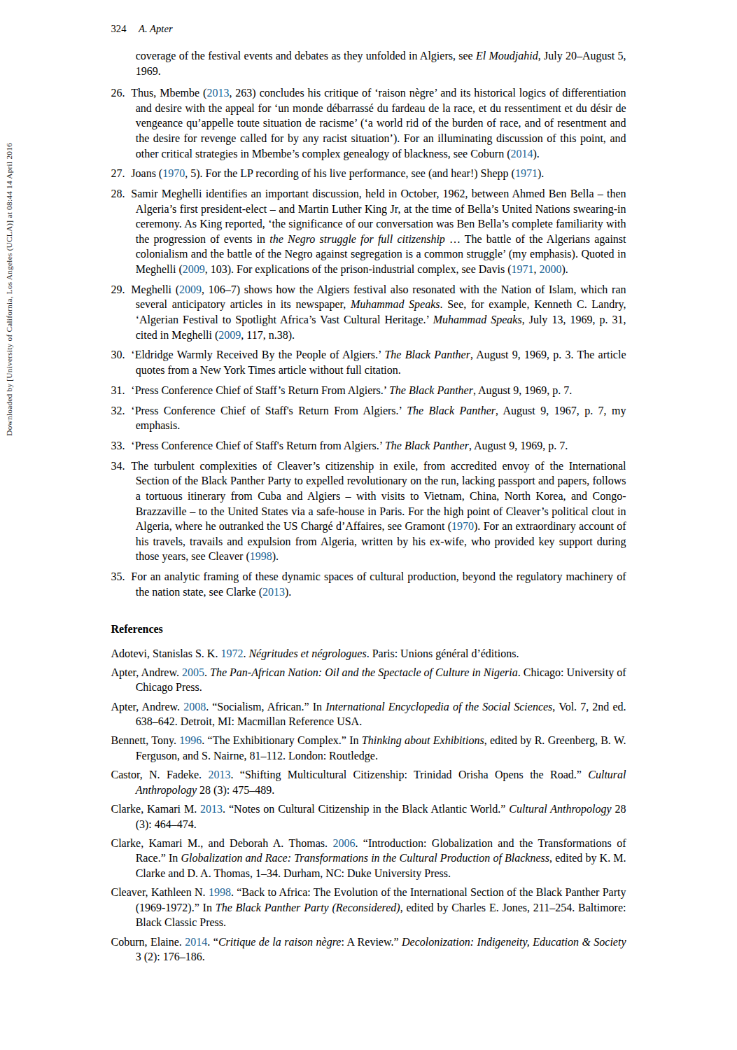Downloaded by [University of California, Los Angeles (UCLA)] at 08:44 14 April 2016
324 A. Apter
coverage of the festival events and debates as they unfolded in Algiers, see El Moudjahid, July 20–August 5, 1969.
26. Thus, Mbembe (2013, 263) concludes his critique of ‘raison nègre’ and its historical logics of differentiation and desire with the appeal for ‘un monde débarrassé du fardeau de la race, et du ressentiment et du désir de vengeance qu’appelle toute situation de racisme’ (‘a world rid of the burden of race, and of resentment and the desire for revenge called for by any racist situation’). For an illuminating discussion of this point, and other critical strategies in Mbembe’s complex genealogy of blackness, see Coburn (2014).
27. Joans (1970, 5). For the LP recording of his live performance, see (and hear!) Shepp (1971).
28. Samir Meghelli identifies an important discussion, held in October, 1962, between Ahmed Ben Bella – then Algeria’s first president-elect – and Martin Luther King Jr, at the time of Bella’s United Nations swearing-in ceremony. As King reported, ‘the significance of our conversation was Ben Bella’s complete familiarity with the progression of events in the Negro struggle for full citizenship … The battle of the Algerians against colonialism and the battle of the Negro against segregation is a common struggle’ (my emphasis). Quoted in Meghelli (2009, 103). For explications of the prison-industrial complex, see Davis (1971, 2000).
29. Meghelli (2009, 106–7) shows how the Algiers festival also resonated with the Nation of Islam, which ran several anticipatory articles in its newspaper, Muhammad Speaks. See, for example, Kenneth C. Landry, ‘Algerian Festival to Spotlight Africa’s Vast Cultural Heritage.’ Muhammad Speaks, July 13, 1969, p. 31, cited in Meghelli (2009, 117, n.38).
30.‘Eldridge Warmly Received By the People of Algiers.’ The Black Panther, August 9, 1969, p. 3. The article quotes from a New York Times article without full citation.
31.‘Press Conference Chief of Staff’s Return From Algiers.’ The Black Panther, August 9, 1969, p. 7.
32.‘Press Conference Chief of Staff's Return From Algiers.’ The Black Panther, August 9, 1967, p. 7, my emphasis.
33.‘Press Conference Chief of Staff's Return from Algiers.’ The Black Panther, August 9, 1969, p. 7.
34. The turbulent complexities of Cleaver’s citizenship in exile, from accredited envoy of the International Section of the Black Panther Party to expelled revolutionary on the run, lacking passport and papers, follows a tortuous itinerary from Cuba and Algiers – with visits to Vietnam, China, North Korea, and Congo-Brazzaville – to the United States via a safe-house in Paris. For the high point of Cleaver’s political clout in Algeria, where he outranked the US Chargé d’Affaires, see Gramont (1970). For an extraordinary account of his travels, travails and expulsion from Algeria, written by his ex-wife, who provided key support during those years, see Cleaver (1998).
35. For an analytic framing of these dynamic spaces of cultural production, beyond the regulatory machinery of the nation state, see Clarke (2013).
References
Adotevi, Stanislas S. K. 1972. Négritudes et négrologues. Paris: Unions général d’éditions.
Apter, Andrew. 2005. The Pan-African Nation: Oil and the Spectacle of Culture in Nigeria. Chicago: University of Chicago Press.
Apter, Andrew. 2008. “Socialism, African.” In International Encyclopedia of the Social Sciences, Vol. 7, 2nd ed. 638–642. Detroit, MI: Macmillan Reference USA.
Bennett, Tony. 1996. “The Exhibitionary Complex.” In Thinking about Exhibitions, edited by R. Greenberg, B. W. Ferguson, and S. Nairne, 81–112. London: Routledge.
Castor, N. Fadeke. 2013. “Shifting Multicultural Citizenship: Trinidad Orisha Opens the Road.” Cultural Anthropology 28 (3): 475–489.
Clarke, Kamari M. 2013. “Notes on Cultural Citizenship in the Black Atlantic World.” Cultural Anthropology 28 (3): 464–474.
Clarke, Kamari M., and Deborah A. Thomas. 2006. “Introduction: Globalization and the Transformations of Race.” In Globalization and Race: Transformations in the Cultural Production of Blackness, edited by K. M. Clarke and D. A. Thomas, 1–34. Durham, NC: Duke University Press.
Cleaver, Kathleen N. 1998. “Back to Africa: The Evolution of the International Section of the Black Panther Party (1969-1972).” In The Black Panther Party (Reconsidered), edited by Charles E. Jones, 211–254. Baltimore: Black Classic Press.
Coburn, Elaine. 2014. “Critique de la raison nègre: A Review.” Decolonization: Indigeneity, Education & Society 3 (2): 176–186.